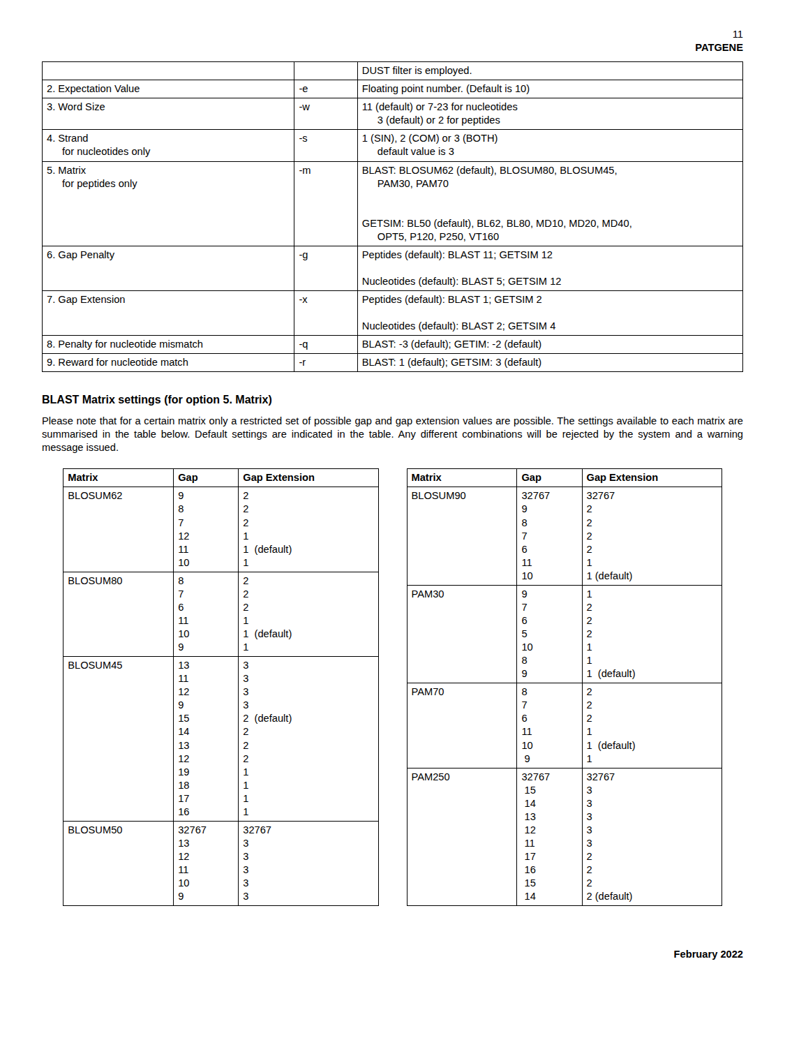11
PATGENE
| | | DUST filter is employed. |
| 2. Expectation Value | -e | Floating point number. (Default is 10) |
| 3. Word Size | -w | 11 (default) or 7-23 for nucleotides 3 (default) or 2 for peptides |
| 4. Strand for nucleotides only | -s | 1 (SIN), 2 (COM) or 3 (BOTH) default value is 3 |
| 5. Matrix for peptides only | -m | BLAST: BLOSUM62 (default), BLOSUM80, BLOSUM45, PAM30, PAM70 GETSIM: BL50 (default), BL62, BL80, MD10, MD20, MD40, OPT5, P120, P250, VT160 |
| 6. Gap Penalty | -g | Peptides (default): BLAST 11; GETSIM 12 Nucleotides (default): BLAST 5; GETSIM 12 |
| 7. Gap Extension | -x | Peptides (default): BLAST 1; GETSIM 2 Nucleotides (default): BLAST 2; GETSIM 4 |
| 8. Penalty for nucleotide mismatch | -q | BLAST: -3 (default); GETIM: -2 (default) |
| 9. Reward for nucleotide match | -r | BLAST: 1 (default); GETSIM: 3 (default) |
BLAST Matrix settings (for option 5. Matrix)
Please note that for a certain matrix only a restricted set of possible gap and gap extension values are possible. The settings available to each matrix are summarised in the table below. Default settings are indicated in the table. Any different combinations will be rejected by the system and a warning message issued.
| Matrix | Gap | Gap Extension |
| --- | --- | --- |
| BLOSUM62 | 9 8 7 12 11 10 | 2 2 2 1 1 (default) 1 |
| BLOSUM80 | 8 7 6 11 10 9 | 2 2 2 1 1 (default) 1 |
| BLOSUM45 | 13 11 12 9 15 14 13 12 19 18 17 16 | 3 3 3 3 2 (default) 2 2 2 1 1 1 1 |
| BLOSUM50 | 32767 13 12 11 10 9 | 32767 3 3 3 3 3 |
| Matrix | Gap | Gap Extension |
| --- | --- | --- |
| BLOSUM90 | 32767 9 8 7 6 11 10 | 32767 2 2 2 2 1 1 (default) |
| PAM30 | 9 7 6 5 10 8 9 | 1 2 2 2 1 1 1 (default) |
| PAM70 | 8 7 6 11 10 9 | 2 2 2 1 1 (default) 1 |
| PAM250 | 32767 15 14 13 12 11 17 16 15 14 | 32767 3 3 3 3 3 2 2 2 2 (default) |
February 2022